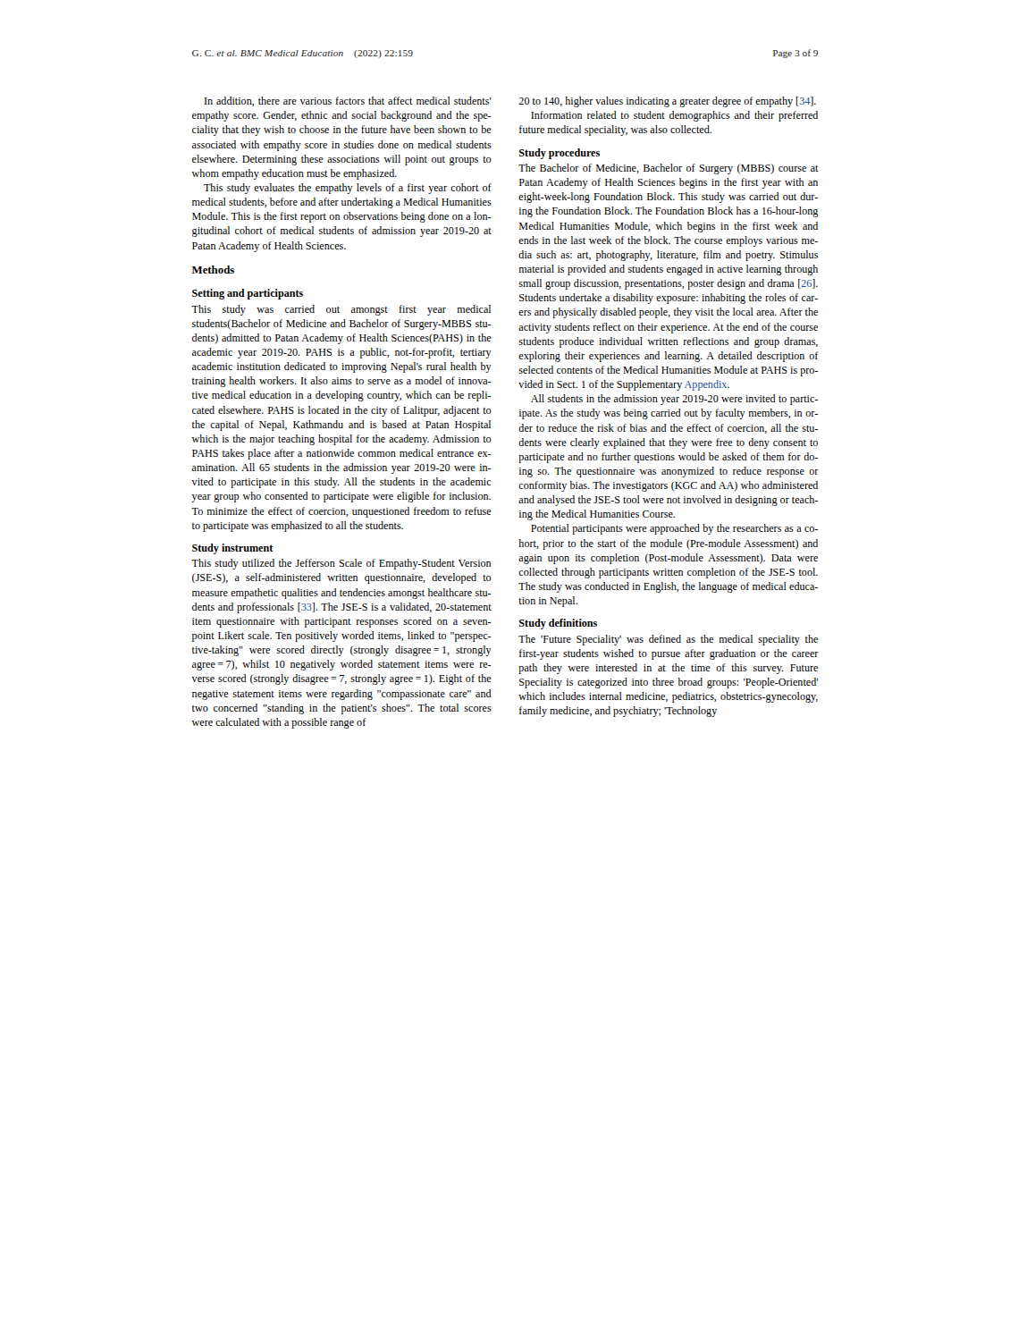G. C. et al. BMC Medical Education (2022) 22:159
Page 3 of 9
In addition, there are various factors that affect medical students' empathy score. Gender, ethnic and social background and the speciality that they wish to choose in the future have been shown to be associated with empathy score in studies done on medical students elsewhere. Determining these associations will point out groups to whom empathy education must be emphasized.
This study evaluates the empathy levels of a first year cohort of medical students, before and after undertaking a Medical Humanities Module. This is the first report on observations being done on a longitudinal cohort of medical students of admission year 2019-20 at Patan Academy of Health Sciences.
Methods
Setting and participants
This study was carried out amongst first year medical students(Bachelor of Medicine and Bachelor of Surgery-MBBS students) admitted to Patan Academy of Health Sciences(PAHS) in the academic year 2019-20. PAHS is a public, not-for-profit, tertiary academic institution dedicated to improving Nepal's rural health by training health workers. It also aims to serve as a model of innovative medical education in a developing country, which can be replicated elsewhere. PAHS is located in the city of Lalitpur, adjacent to the capital of Nepal, Kathmandu and is based at Patan Hospital which is the major teaching hospital for the academy. Admission to PAHS takes place after a nationwide common medical entrance examination. All 65 students in the admission year 2019-20 were invited to participate in this study. All the students in the academic year group who consented to participate were eligible for inclusion. To minimize the effect of coercion, unquestioned freedom to refuse to participate was emphasized to all the students.
Study instrument
This study utilized the Jefferson Scale of Empathy-Student Version (JSE-S), a self-administered written questionnaire, developed to measure empathetic qualities and tendencies amongst healthcare students and professionals [33]. The JSE-S is a validated, 20-statement item questionnaire with participant responses scored on a seven-point Likert scale. Ten positively worded items, linked to "perspective-taking" were scored directly (strongly disagree = 1, strongly agree = 7), whilst 10 negatively worded statement items were reverse scored (strongly disagree = 7, strongly agree = 1). Eight of the negative statement items were regarding "compassionate care" and two concerned "standing in the patient's shoes". The total scores were calculated with a possible range of
20 to 140, higher values indicating a greater degree of empathy [34].
Information related to student demographics and their preferred future medical speciality, was also collected.
Study procedures
The Bachelor of Medicine, Bachelor of Surgery (MBBS) course at Patan Academy of Health Sciences begins in the first year with an eight-week-long Foundation Block. This study was carried out during the Foundation Block. The Foundation Block has a 16-hour-long Medical Humanities Module, which begins in the first week and ends in the last week of the block. The course employs various media such as: art, photography, literature, film and poetry. Stimulus material is provided and students engaged in active learning through small group discussion, presentations, poster design and drama [26]. Students undertake a disability exposure: inhabiting the roles of carers and physically disabled people, they visit the local area. After the activity students reflect on their experience. At the end of the course students produce individual written reflections and group dramas, exploring their experiences and learning. A detailed description of selected contents of the Medical Humanities Module at PAHS is provided in Sect. 1 of the Supplementary Appendix.
All students in the admission year 2019-20 were invited to participate. As the study was being carried out by faculty members, in order to reduce the risk of bias and the effect of coercion, all the students were clearly explained that they were free to deny consent to participate and no further questions would be asked of them for doing so. The questionnaire was anonymized to reduce response or conformity bias. The investigators (KGC and AA) who administered and analysed the JSE-S tool were not involved in designing or teaching the Medical Humanities Course.
Potential participants were approached by the researchers as a cohort, prior to the start of the module (Pre-module Assessment) and again upon its completion (Post-module Assessment). Data were collected through participants written completion of the JSE-S tool. The study was conducted in English, the language of medical education in Nepal.
Study definitions
The 'Future Speciality' was defined as the medical speciality the first-year students wished to pursue after graduation or the career path they were interested in at the time of this survey. Future Speciality is categorized into three broad groups: 'People-Oriented' which includes internal medicine, pediatrics, obstetrics-gynecology, family medicine, and psychiatry; 'Technology